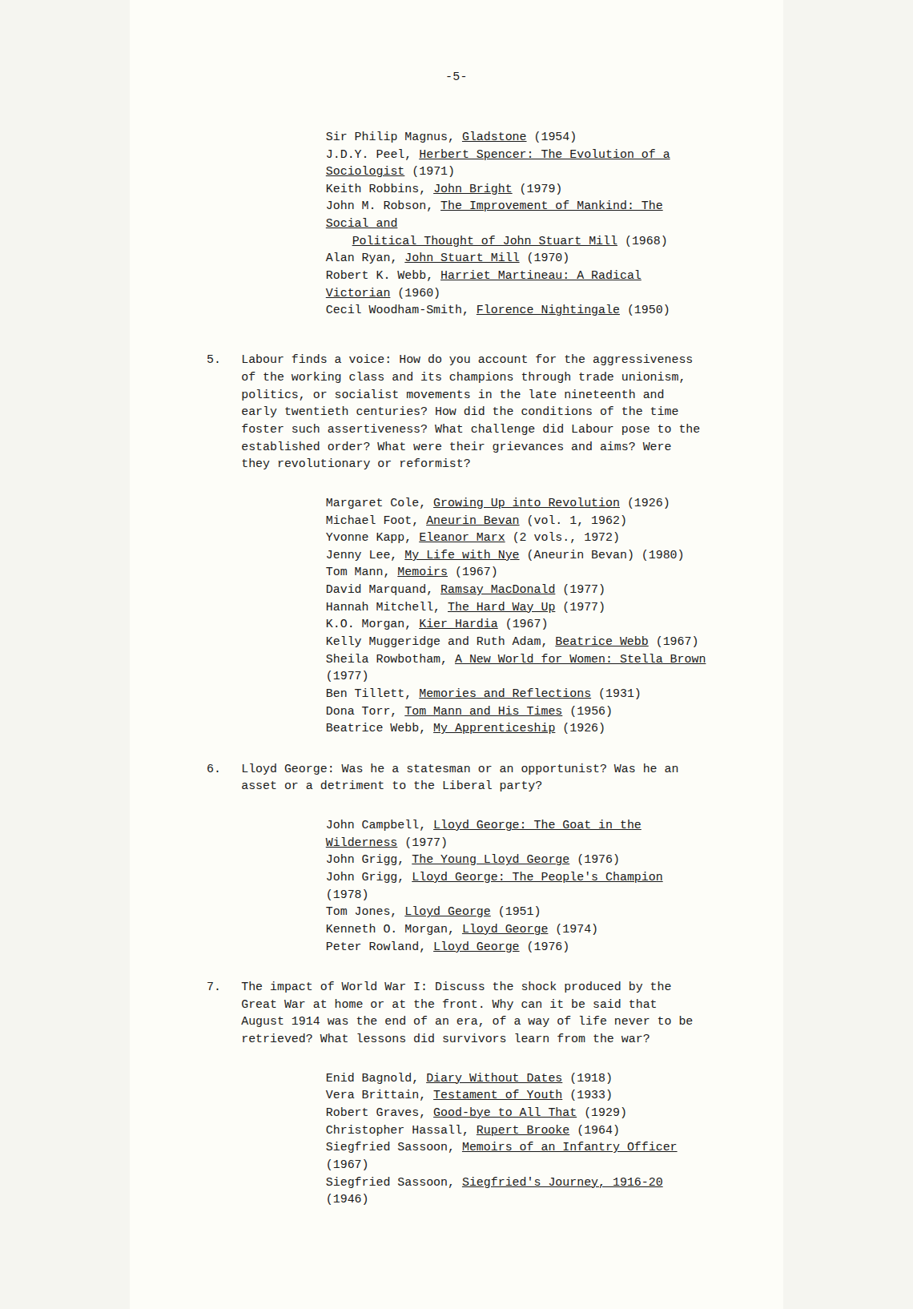-5-
Sir Philip Magnus, Gladstone (1954)
J.D.Y. Peel, Herbert Spencer: The Evolution of a Sociologist (1971)
Keith Robbins, John Bright (1979)
John M. Robson, The Improvement of Mankind: The Social and
Political Thought of John Stuart Mill (1968)
Alan Ryan, John Stuart Mill (1970)
Robert K. Webb, Harriet Martineau: A Radical Victorian (1960)
Cecil Woodham-Smith, Florence Nightingale (1950)
Labour finds a voice: How do you account for the aggressiveness of the working class and its champions through trade unionism, politics, or socialist movements in the late nineteenth and early twentieth centuries? How did the conditions of the time foster such assertiveness? What challenge did Labour pose to the established order? What were their grievances and aims? Were they revolutionary or reformist?
Margaret Cole, Growing Up into Revolution (1926)
Michael Foot, Aneurin Bevan (vol. 1, 1962)
Yvonne Kapp, Eleanor Marx (2 vols., 1972)
Jenny Lee, My Life with Nye (Aneurin Bevan) (1980)
Tom Mann, Memoirs (1967)
David Marquand, Ramsay MacDonald (1977)
Hannah Mitchell, The Hard Way Up (1977)
K.O. Morgan, Kier Hardia (1967)
Kelly Muggeridge and Ruth Adam, Beatrice Webb (1967)
Sheila Rowbotham, A New World for Women: Stella Brown (1977)
Ben Tillett, Memories and Reflections (1931)
Dona Torr, Tom Mann and His Times (1956)
Beatrice Webb, My Apprenticeship (1926)
Lloyd George: Was he a statesman or an opportunist? Was he an asset or a detriment to the Liberal party?
John Campbell, Lloyd George: The Goat in the Wilderness (1977)
John Grigg, The Young Lloyd George (1976)
John Grigg, Lloyd George: The People's Champion (1978)
Tom Jones, Lloyd George (1951)
Kenneth O. Morgan, Lloyd George (1974)
Peter Rowland, Lloyd George (1976)
The impact of World War I: Discuss the shock produced by the Great War at home or at the front. Why can it be said that August 1914 was the end of an era, of a way of life never to be retrieved? What lessons did survivors learn from the war?
Enid Bagnold, Diary Without Dates (1918)
Vera Brittain, Testament of Youth (1933)
Robert Graves, Good-bye to All That (1929)
Christopher Hassall, Rupert Brooke (1964)
Siegfried Sassoon, Memoirs of an Infantry Officer (1967)
Siegfried Sassoon, Siegfried's Journey, 1916-20 (1946)